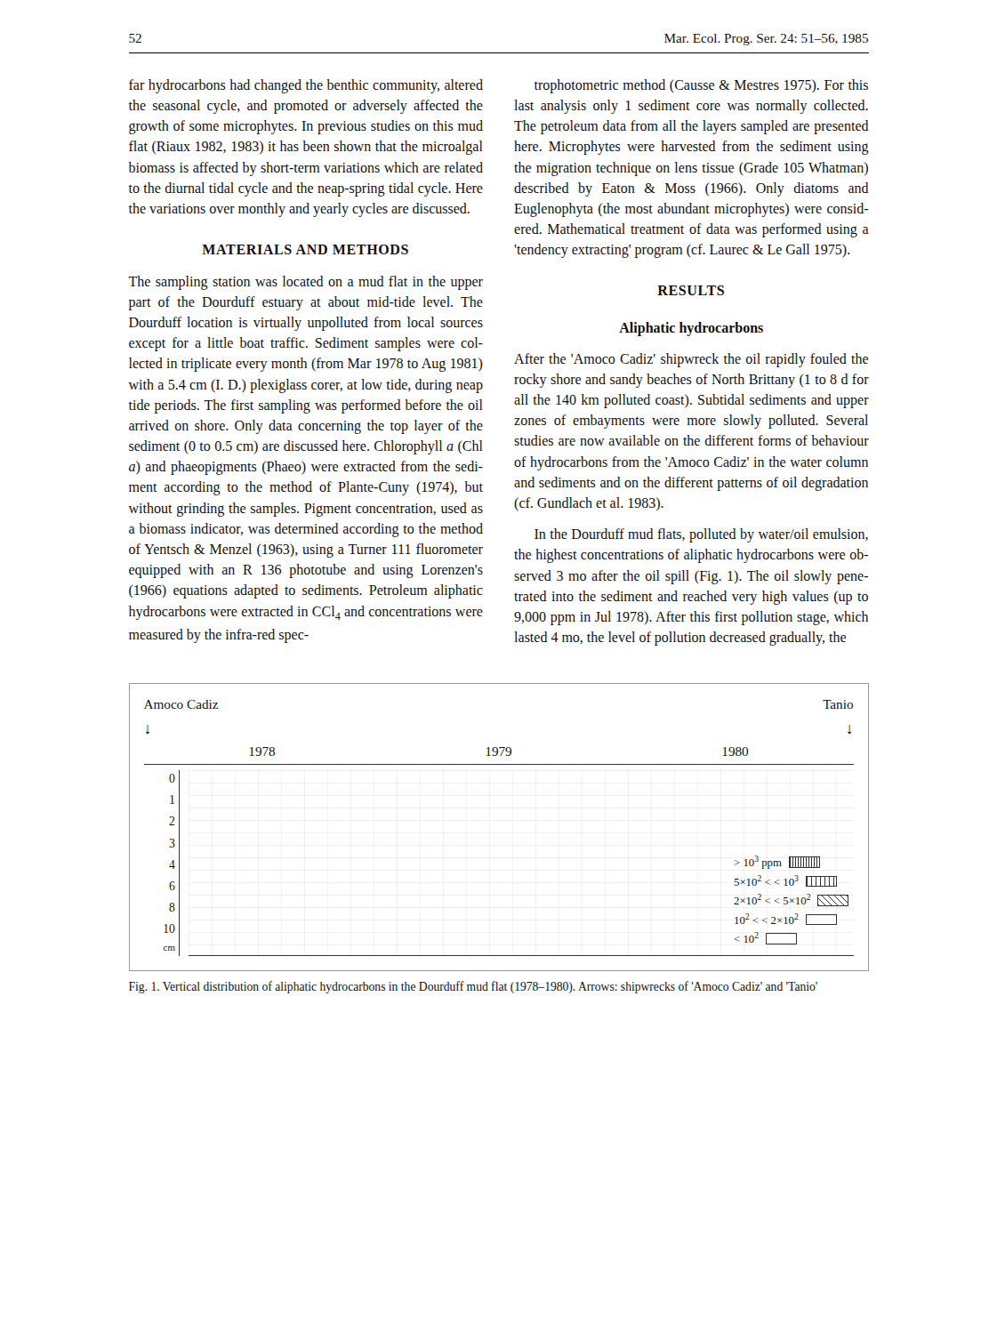52 Mar. Ecol. Prog. Ser. 24: 51–56, 1985
far hydrocarbons had changed the benthic community, altered the seasonal cycle, and promoted or adversely affected the growth of some microphytes. In previous studies on this mud flat (Riaux 1982, 1983) it has been shown that the microalgal biomass is affected by short-term variations which are related to the diurnal tidal cycle and the neap-spring tidal cycle. Here the variations over monthly and yearly cycles are discussed.
Materials and Methods
The sampling station was located on a mud flat in the upper part of the Dourduff estuary at about mid-tide level. The Dourduff location is virtually unpolluted from local sources except for a little boat traffic. Sediment samples were collected in triplicate every month (from Mar 1978 to Aug 1981) with a 5.4 cm (I. D.) plexiglass corer, at low tide, during neap tide periods. The first sampling was performed before the oil arrived on shore. Only data concerning the top layer of the sediment (0 to 0.5 cm) are discussed here. Chlorophyll a (Chl a) and phaeopigments (Phaeo) were extracted from the sediment according to the method of Plante-Cuny (1974), but without grinding the samples. Pigment concentration, used as a biomass indicator, was determined according to the method of Yentsch & Menzel (1963), using a Turner 111 fluorometer equipped with an R 136 phototube and using Lorenzen's (1966) equations adapted to sediments. Petroleum aliphatic hydrocarbons were extracted in CCl4 and concentrations were measured by the infra-red spec-
trophotometric method (Causse & Mestres 1975). For this last analysis only 1 sediment core was normally collected. The petroleum data from all the layers sampled are presented here. Microphytes were harvested from the sediment using the migration technique on lens tissue (Grade 105 Whatman) described by Eaton & Moss (1966). Only diatoms and Euglenophyta (the most abundant microphytes) were considered. Mathematical treatment of data was performed using a 'tendency extracting' program (cf. Laurec & Le Gall 1975).
Results
Aliphatic hydrocarbons
After the 'Amoco Cadiz' shipwreck the oil rapidly fouled the rocky shore and sandy beaches of North Brittany (1 to 8 d for all the 140 km polluted coast). Subtidal sediments and upper zones of embayments were more slowly polluted. Several studies are now available on the different forms of behaviour of hydrocarbons from the 'Amoco Cadiz' in the water column and sediments and on the different patterns of oil degradation (cf. Gundlach et al. 1983).
In the Dourduff mud flats, polluted by water/oil emulsion, the highest concentrations of aliphatic hydrocarbons were observed 3 mo after the oil spill (Fig. 1). The oil slowly penetrated into the sediment and reached very high values (up to 9,000 ppm in Jul 1978). After this first pollution stage, which lasted 4 mo, the level of pollution decreased gradually, the
Amoco Cadiz Tanio
↓ ↓
1978 1979 1980
0 1 2 3 4 6 8 10
cm
> 103 ppm
5×102 < < 103
2×102 < < 5×102
102 < < 2×102
< 102
Fig. 1. Vertical distribution of aliphatic hydrocarbons in the Dourduff mud flat (1978–1980). Arrows: shipwrecks of 'Amoco Cadiz' and 'Tanio'